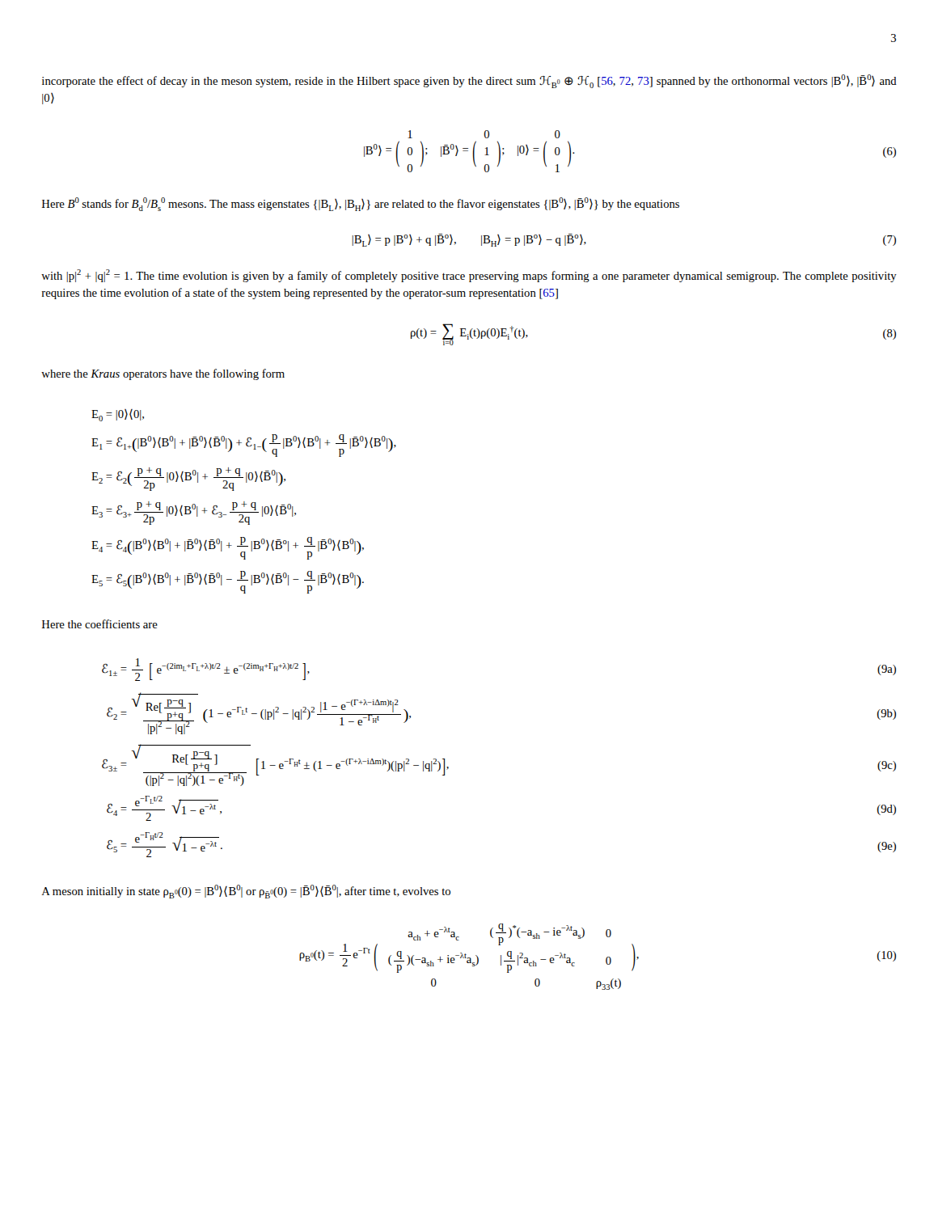3
incorporate the effect of decay in the meson system, reside in the Hilbert space given by the direct sum ℋB0 ⊕ ℋ0 [56, 72, 73] spanned by the orthonormal vectors |B0⟩, |B̄0⟩ and |0⟩
|B0⟩ = (
| 1 |
| 0 |
| 0 |
); |B̄0⟩ = (
| 0 |
| 1 |
| 0 |
); |0⟩ = (
| 0 |
| 0 |
| 1 |
).
(6)
Here B0 stands for Bd0/Bs0 mesons. The mass eigenstates {|BL⟩, |BH⟩} are related to the flavor eigenstates {|B0⟩, |B̄0⟩} by the equations
|BL⟩ = p |Bo⟩ + q |B̄o⟩, |BH⟩ = p |Bo⟩ − q |B̄o⟩,
(7)
with |p|2 + |q|2 = 1. The time evolution is given by a family of completely positive trace preserving maps forming a one parameter dynamical semigroup. The complete positivity requires the time evolution of a state of the system being represented by the operator-sum representation [65]
ρ(t) = ∑i=0 Ei(t)ρ(0)Ei†(t),
(8)
where the Kraus operators have the following form
E0 = |0⟩⟨0|,
E1 = ℰ1+(|B0⟩⟨B0| + |B̄0⟩⟨B̄0|) + ℰ1−(pq|B0⟩⟨B0| + qp|B̄0⟩⟨B0|),
E2 = ℰ2(p + q 2p|0⟩⟨B0| + p + q 2q|0⟩⟨B̄0|),
E3 = ℰ3+p + q 2p|0⟩⟨B0| + ℰ3−p + q 2q|0⟩⟨B̄0|,
E4 = ℰ4(|B0⟩⟨B0| + |B̄0⟩⟨B̄0| + pq|B0⟩⟨B̄o| + qp|B̄0⟩⟨B0|),
E5 = ℰ5(|B0⟩⟨B0| + |B̄0⟩⟨B̄0| − pq|B0⟩⟨B̄0| − qp|B̄0⟩⟨B0|).
Here the coefficients are
ℰ1± = 12 [ e−(2imL+ΓL+λ)t/2 ± e−(2imH+ΓH+λ)t/2 ], (9a)
ℰ2 = Re[p−q p+q]|p|2 − |q|2 (1 − e−ΓLt − (|p|2 − |q|2)2|1 − e−(Γ+λ−iΔm)t|21 − e−ΓHt), (9b)
ℰ3± = Re[p−q p+q](|p|2 − |q|2)(1 − e−ΓHt) [1 − e−ΓHt ± (1 − e−(Γ+λ−iΔm)t)(|p|2 − |q|2)], (9c)
ℰ4 = e−ΓLt/22 1 − e−λt, (9d)
ℰ5 = e−ΓHt/22 1 − e−λt. (9e)
A meson initially in state ρB0(0) = |B0⟩⟨B0| or ρB̄0(0) = |B̄0⟩⟨B̄0|, after time t, evolves to
ρB0(t) = 12e−Γt (
| a ch + e −λt a c | ( q p ) * (−a sh − ie −λt a s ) | 0 |
| ( q p )(−a sh + ie −λt a s ) | / q p / 2 a ch − e −λt a c | 0 |
| 0 | 0 | ρ 33 (t) |
),
(10)